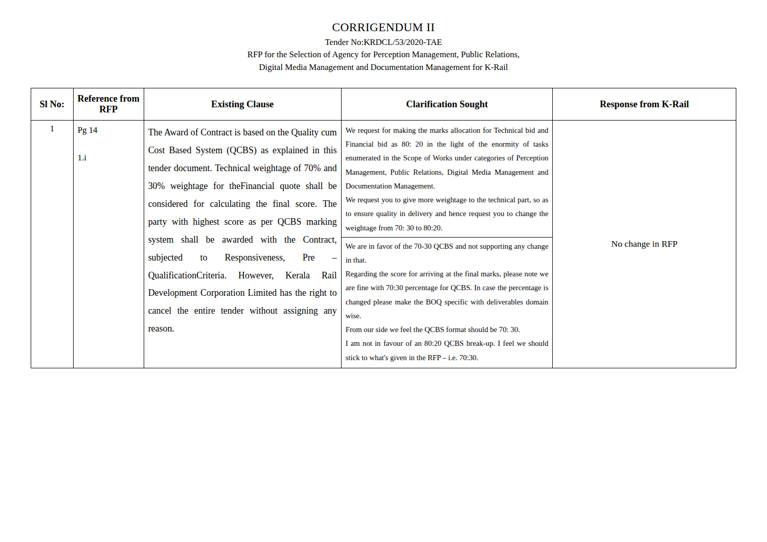CORRIGENDUM II
Tender No:KRDCL/53/2020-TAE
RFP for the Selection of Agency for Perception Management, Public Relations,
Digital Media Management and Documentation Management for K-Rail
| Sl No: | Reference from RFP | Existing Clause | Clarification Sought | Response from K-Rail |
| --- | --- | --- | --- | --- |
| 1 | Pg 14 1.i | The Award of Contract is based on the Quality cum Cost Based System (QCBS) as explained in this tender document. Technical weightage of 70% and 30% weightage for theFinancial quote shall be considered for calculating the final score. The party with highest score as per QCBS marking system shall be awarded with the Contract, subjected to Responsiveness, Pre – QualificationCriteria. However, Kerala Rail Development Corporation Limited has the right to cancel the entire tender without assigning any reason. | We request for making the marks allocation for Technical bid and Financial bid as 80: 20 in the light of the enormity of tasks enumerated in the Scope of Works under categories of Perception Management, Public Relations, Digital Media Management and Documentation Management. We request you to give more weightage to the technical part, so as to ensure quality in delivery and hence request you to change the weightage from 70: 30 to 80:20. We are in favor of the 70-30 QCBS and not supporting any change in that. Regarding the score for arriving at the final marks, please note we are fine with 70:30 percentage for QCBS. In case the percentage is changed please make the BOQ specific with deliverables domain wise. From our side we feel the QCBS format should be 70: 30. I am not in favour of an 80:20 QCBS break-up. I feel we should stick to what's given in the RFP – i.e. 70:30. | No change in RFP |